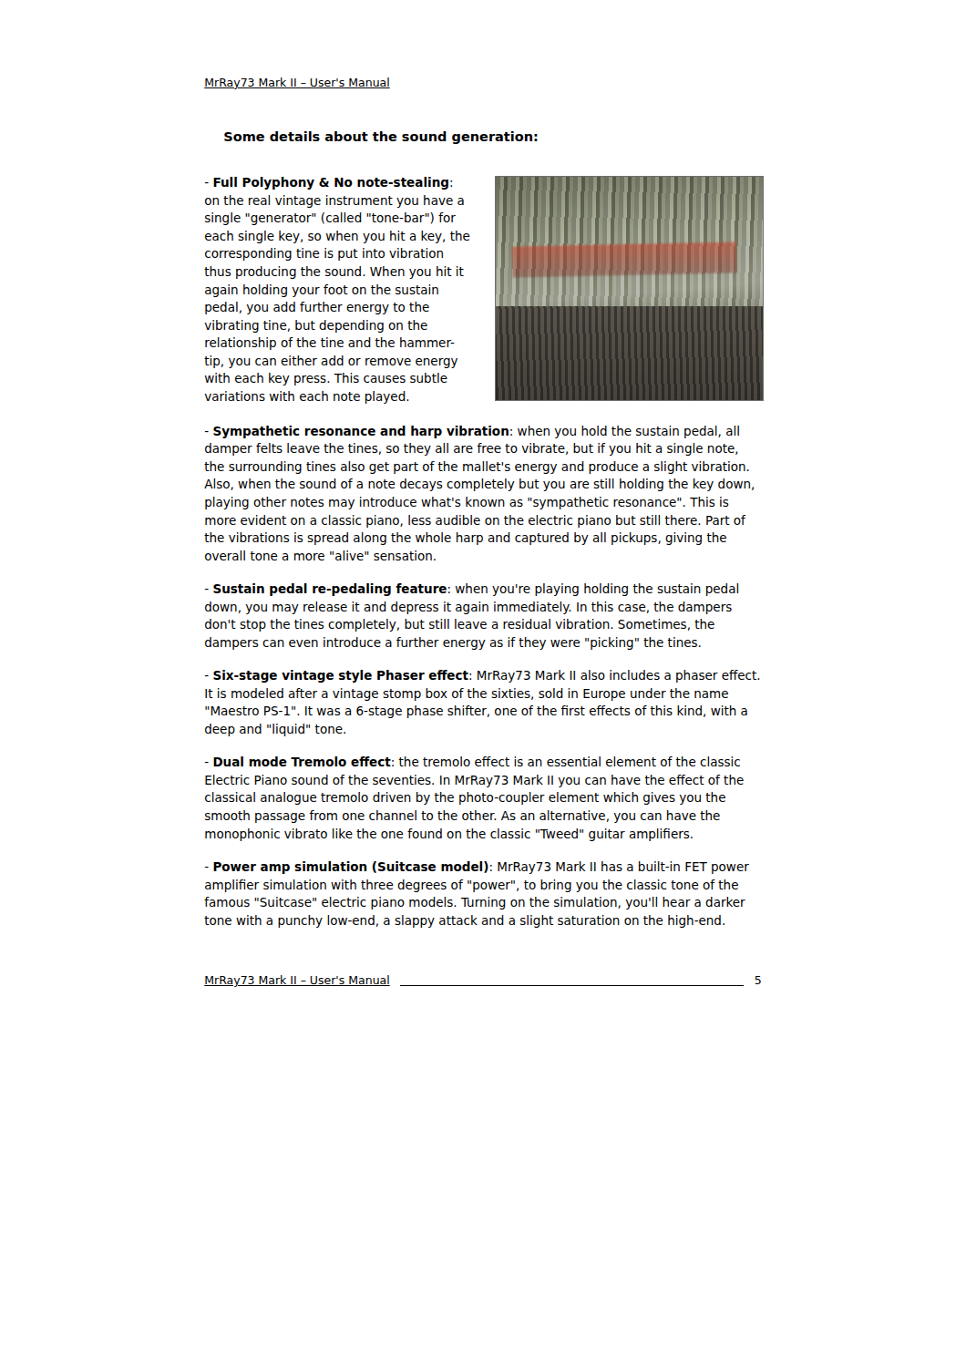MrRay73 Mark II – User's Manual
Some details about the sound generation:
- Full Polyphony & No note-stealing: on the real vintage instrument you have a single "generator" (called "tone-bar") for each single key, so when you hit a key, the corresponding tine is put into vibration thus producing the sound. When you hit it again holding your foot on the sustain pedal, you add further energy to the vibrating tine, but depending on the relationship of the tine and the hammer-tip, you can either add or remove energy with each key press. This causes subtle variations with each note played.
- Sympathetic resonance and harp vibration: when you hold the sustain pedal, all damper felts leave the tines, so they all are free to vibrate, but if you hit a single note, the surrounding tines also get part of the mallet's energy and produce a slight vibration. Also, when the sound of a note decays completely but you are still holding the key down, playing other notes may introduce what's known as "sympathetic resonance". This is more evident on a classic piano, less audible on the electric piano but still there. Part of the vibrations is spread along the whole harp and captured by all pickups, giving the overall tone a more "alive" sensation.
- Sustain pedal re-pedaling feature: when you're playing holding the sustain pedal down, you may release it and depress it again immediately. In this case, the dampers don't stop the tines completely, but still leave a residual vibration. Sometimes, the dampers can even introduce a further energy as if they were "picking" the tines.
- Six-stage vintage style Phaser effect: MrRay73 Mark II also includes a phaser effect. It is modeled after a vintage stomp box of the sixties, sold in Europe under the name "Maestro PS-1". It was a 6-stage phase shifter, one of the first effects of this kind, with a deep and "liquid" tone.
- Dual mode Tremolo effect: the tremolo effect is an essential element of the classic Electric Piano sound of the seventies. In MrRay73 Mark II you can have the effect of the classical analogue tremolo driven by the photo-coupler element which gives you the smooth passage from one channel to the other. As an alternative, you can have the monophonic vibrato like the one found on the classic "Tweed" guitar amplifiers.
- Power amp simulation (Suitcase model): MrRay73 Mark II has a built-in FET power amplifier simulation with three degrees of "power", to bring you the classic tone of the famous "Suitcase" electric piano models. Turning on the simulation, you'll hear a darker tone with a punchy low-end, a slappy attack and a slight saturation on the high-end.
MrRay73 Mark II – User's Manual 5